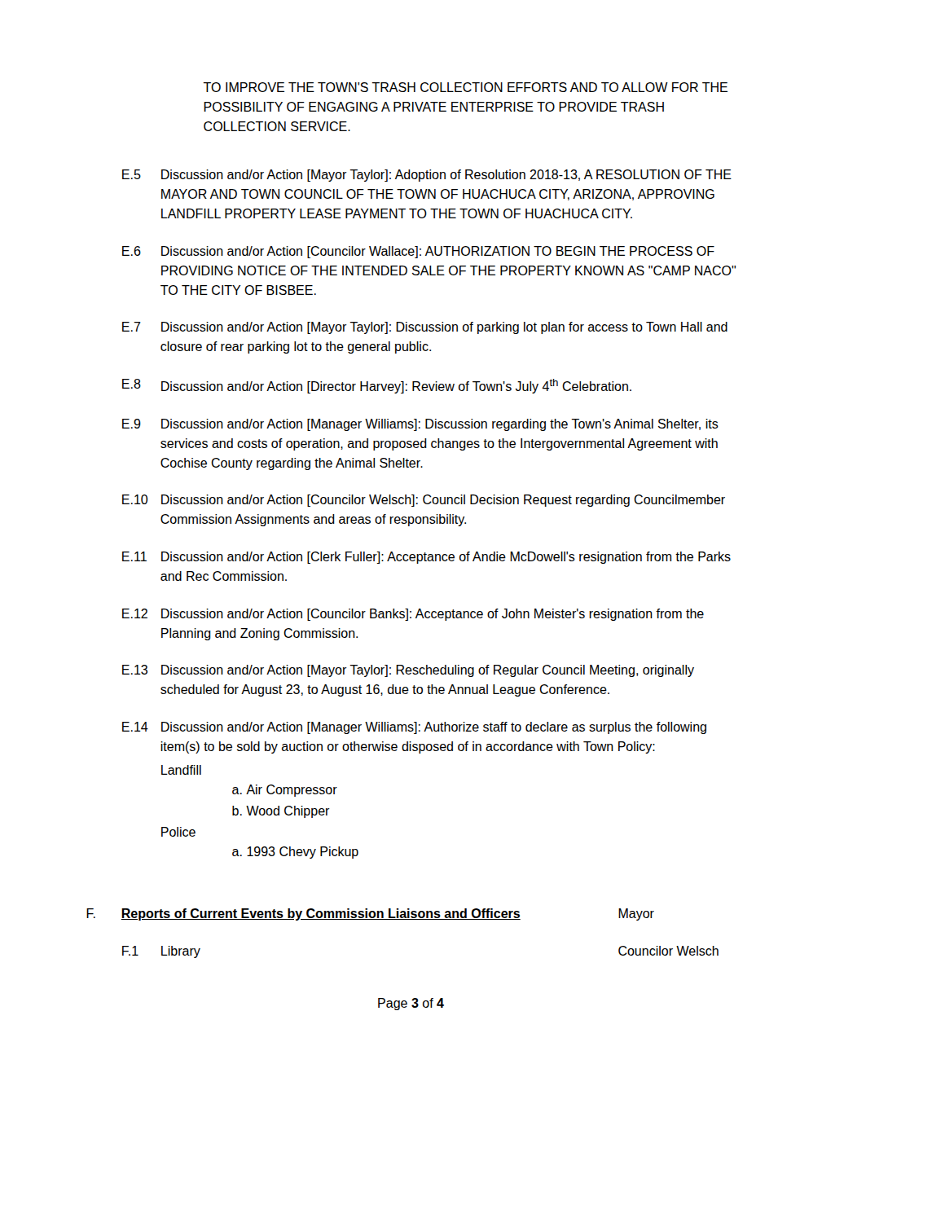TO IMPROVE THE TOWN'S TRASH COLLECTION EFFORTS AND TO ALLOW FOR THE POSSIBILITY OF ENGAGING A PRIVATE ENTERPRISE TO PROVIDE TRASH COLLECTION SERVICE.
E.5
Discussion and/or Action [Mayor Taylor]: Adoption of Resolution 2018-13, A RESOLUTION OF THE MAYOR AND TOWN COUNCIL OF THE TOWN OF HUACHUCA CITY, ARIZONA, APPROVING LANDFILL PROPERTY LEASE PAYMENT TO THE TOWN OF HUACHUCA CITY.
E.6
Discussion and/or Action [Councilor Wallace]: AUTHORIZATION TO BEGIN THE PROCESS OF PROVIDING NOTICE OF THE INTENDED SALE OF THE PROPERTY KNOWN AS "CAMP NACO" TO THE CITY OF BISBEE.
E.7
Discussion and/or Action [Mayor Taylor]: Discussion of parking lot plan for access to Town Hall and closure of rear parking lot to the general public.
E.8
Discussion and/or Action [Director Harvey]: Review of Town's July 4th Celebration.
E.9
Discussion and/or Action [Manager Williams]: Discussion regarding the Town's Animal Shelter, its services and costs of operation, and proposed changes to the Intergovernmental Agreement with Cochise County regarding the Animal Shelter.
E.10
Discussion and/or Action [Councilor Welsch]: Council Decision Request regarding Councilmember Commission Assignments and areas of responsibility.
E.11
Discussion and/or Action [Clerk Fuller]: Acceptance of Andie McDowell's resignation from the Parks and Rec Commission.
E.12
Discussion and/or Action [Councilor Banks]: Acceptance of John Meister's resignation from the Planning and Zoning Commission.
E.13
Discussion and/or Action [Mayor Taylor]: Rescheduling of Regular Council Meeting, originally scheduled for August 23, to August 16, due to the Annual League Conference.
E.14
Discussion and/or Action [Manager Williams]: Authorize staff to declare as surplus the following item(s) to be sold by auction or otherwise disposed of in accordance with Town Policy:
Landfill
Air Compressor
Wood Chipper
Police
1993 Chevy Pickup
F.
Reports of Current Events by Commission Liaisons and Officers
Mayor
F.1
Library
Councilor Welsch
Page 3 of 4